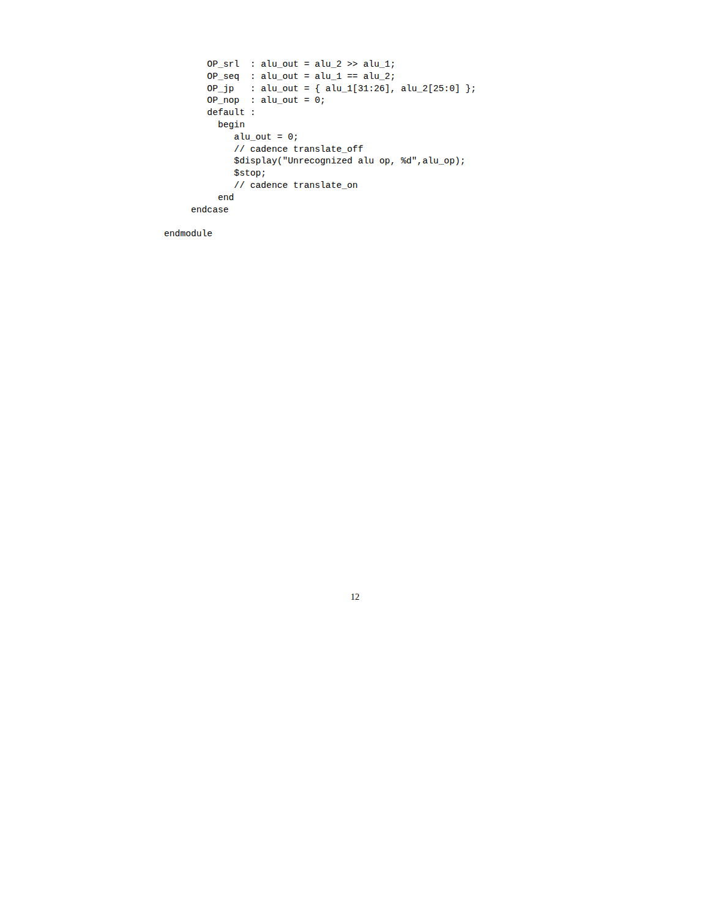OP_srl  : alu_out = alu_2 >> alu_1;
        OP_seq  : alu_out = alu_1 == alu_2;
        OP_jp   : alu_out = { alu_1[31:26], alu_2[25:0] };
        OP_nop  : alu_out = 0;
        default :
          begin
             alu_out = 0;
             // cadence translate_off
             $display("Unrecognized alu op, %d",alu_op);
             $stop;
             // cadence translate_on
          end
     endcase

endmodule
12